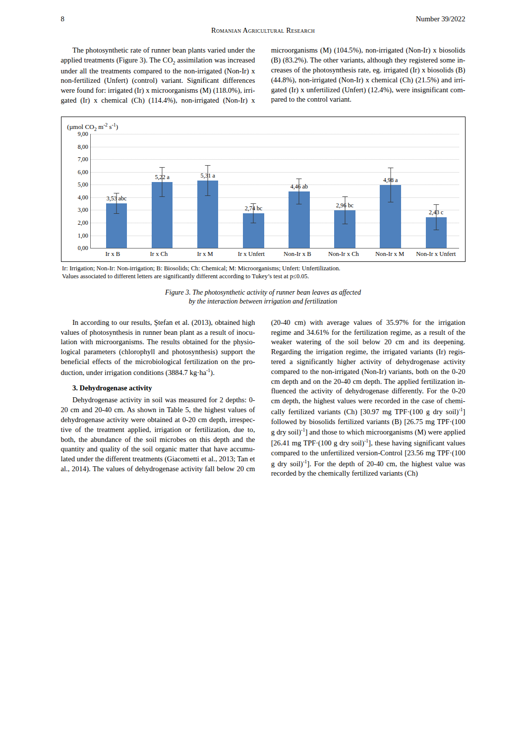8 Number 39/2022
Romanian Agricultural Research
The photosynthetic rate of runner bean plants varied under the applied treatments (Figure 3). The CO2 assimilation was increased under all the treatments compared to the non-irrigated (Non-Ir) x non-fertilized (Unfert) (control) variant. Significant differences were found for: irrigated (Ir) x microorganisms (M) (118.0%), irrigated (Ir) x chemical (Ch) (114.4%), non-irrigated (Non-Ir) x microorganisms (M) (104.5%), non-irrigated (Non-Ir) x biosolids (B) (83.2%). The other variants, although they registered some increases of the photosynthesis rate, eg. irrigated (Ir) x biosolids (B) (44.8%), non-irrigated (Non-Ir) x chemical (Ch) (21.5%) and irrigated (Ir) x unfertilized (Unfert) (12.4%), were insignificant compared to the control variant.
(µmol CO2 m-2 s-1)
9,00 8,00 7,00 6,00 5,00 4,00 3,00 2,00 1,00 0,00
3,53 abc
5,22 a
5,31 a
2,74 bc
4,46 ab
2,96 bc
4,98 a
2,43 c
Ir x B
Ir x Ch
Ir x M
Ir x Unfert
Non-Ir x B
Non-Ir x Ch
Non-Ir x M
Non-Ir x Unfert
Ir: Irrigation; Non-Ir: Non-irrigation; B: Biosolids; Ch: Chemical; M: Microorganisms; Unfert: Unfertilization.
Values associated to different letters are significantly different according to Tukey’s test at p≤0.05.
Figure 3. The photosynthetic activity of runner bean leaves as affected
by the interaction between irrigation and fertilization
In according to our results, Ştefan et al. (2013), obtained high values of photosynthesis in runner bean plant as a result of inoculation with microorganisms. The results obtained for the physiological parameters (chlorophyll and photosynthesis) support the beneficial effects of the microbiological fertilization on the production, under irrigation conditions (3884.7 kg·ha-1).
3. Dehydrogenase activity
Dehydrogenase activity in soil was measured for 2 depths: 0-20 cm and 20-40 cm. As shown in Table 5, the highest values of dehydrogenase activity were obtained at 0-20 cm depth, irrespective of the treatment applied, irrigation or fertilization, due to, both, the abundance of the soil microbes on this depth and the quantity and quality of the soil organic matter that have accumulated under the different treatments (Giacometti et al., 2013; Tan et al., 2014). The values of dehydrogenase activity fall below 20 cm (20-40 cm) with average values of 35.97% for the irrigation regime and 34.61% for the fertilization regime, as a result of the weaker watering of the soil below 20 cm and its deepening. Regarding the irrigation regime, the irrigated variants (Ir) registered a significantly higher activity of dehydrogenase activity compared to the non-irrigated (Non-Ir) variants, both on the 0-20 cm depth and on the 20-40 cm depth. The applied fertilization influenced the activity of dehydrogenase differently. For the 0-20 cm depth, the highest values were recorded in the case of chemically fertilized variants (Ch) [30.97 mg TPF·(100 g dry soil)-1] followed by biosolids fertilized variants (B) [26.75 mg TPF·(100 g dry soil)-1] and those to which microorganisms (M) were applied [26.41 mg TPF·(100 g dry soil)-1], these having significant values compared to the unfertilized version-Control [23.56 mg TPF·(100 g dry soil)-1]. For the depth of 20-40 cm, the highest value was recorded by the chemically fertilized variants (Ch)